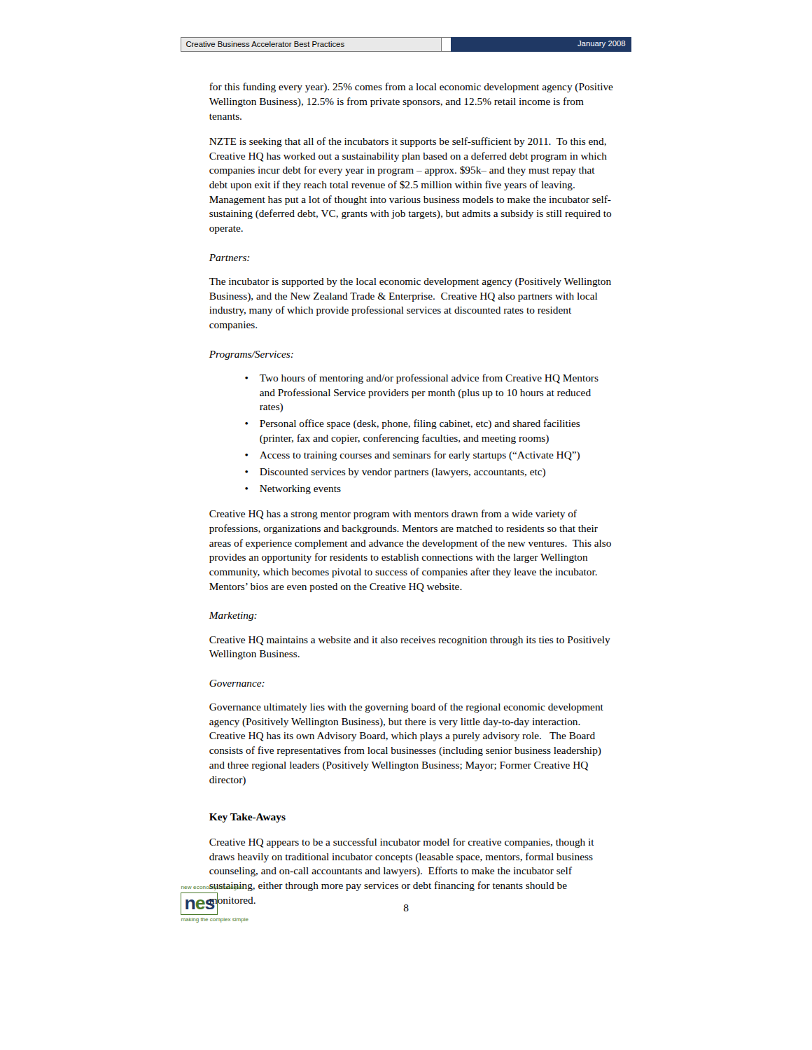Creative Business Accelerator Best Practices
January 2008
for this funding every year). 25% comes from a local economic development agency (Positive Wellington Business), 12.5% is from private sponsors, and 12.5% retail income is from tenants.
NZTE is seeking that all of the incubators it supports be self-sufficient by 2011. To this end, Creative HQ has worked out a sustainability plan based on a deferred debt program in which companies incur debt for every year in program – approx. $95k– and they must repay that debt upon exit if they reach total revenue of $2.5 million within five years of leaving. Management has put a lot of thought into various business models to make the incubator self-sustaining (deferred debt, VC, grants with job targets), but admits a subsidy is still required to operate.
Partners:
The incubator is supported by the local economic development agency (Positively Wellington Business), and the New Zealand Trade & Enterprise. Creative HQ also partners with local industry, many of which provide professional services at discounted rates to resident companies.
Programs/Services:
Two hours of mentoring and/or professional advice from Creative HQ Mentors and Professional Service providers per month (plus up to 10 hours at reduced rates)
Personal office space (desk, phone, filing cabinet, etc) and shared facilities (printer, fax and copier, conferencing faculties, and meeting rooms)
Access to training courses and seminars for early startups (“Activate HQ”)
Discounted services by vendor partners (lawyers, accountants, etc)
Networking events
Creative HQ has a strong mentor program with mentors drawn from a wide variety of professions, organizations and backgrounds. Mentors are matched to residents so that their areas of experience complement and advance the development of the new ventures. This also provides an opportunity for residents to establish connections with the larger Wellington community, which becomes pivotal to success of companies after they leave the incubator. Mentors’ bios are even posted on the Creative HQ website.
Marketing:
Creative HQ maintains a website and it also receives recognition through its ties to Positively Wellington Business.
Governance:
Governance ultimately lies with the governing board of the regional economic development agency (Positively Wellington Business), but there is very little day-to-day interaction. Creative HQ has its own Advisory Board, which plays a purely advisory role. The Board consists of five representatives from local businesses (including senior business leadership) and three regional leaders (Positively Wellington Business; Mayor; Former Creative HQ director)
Key Take-Aways
Creative HQ appears to be a successful incubator model for creative companies, though it draws heavily on traditional incubator concepts (leasable space, mentors, formal business counseling, and on-call accountants and lawyers). Efforts to make the incubator self sustaining, either through more pay services or debt financing for tenants should be monitored.
new economy strategies
nes
making the complex simple
8